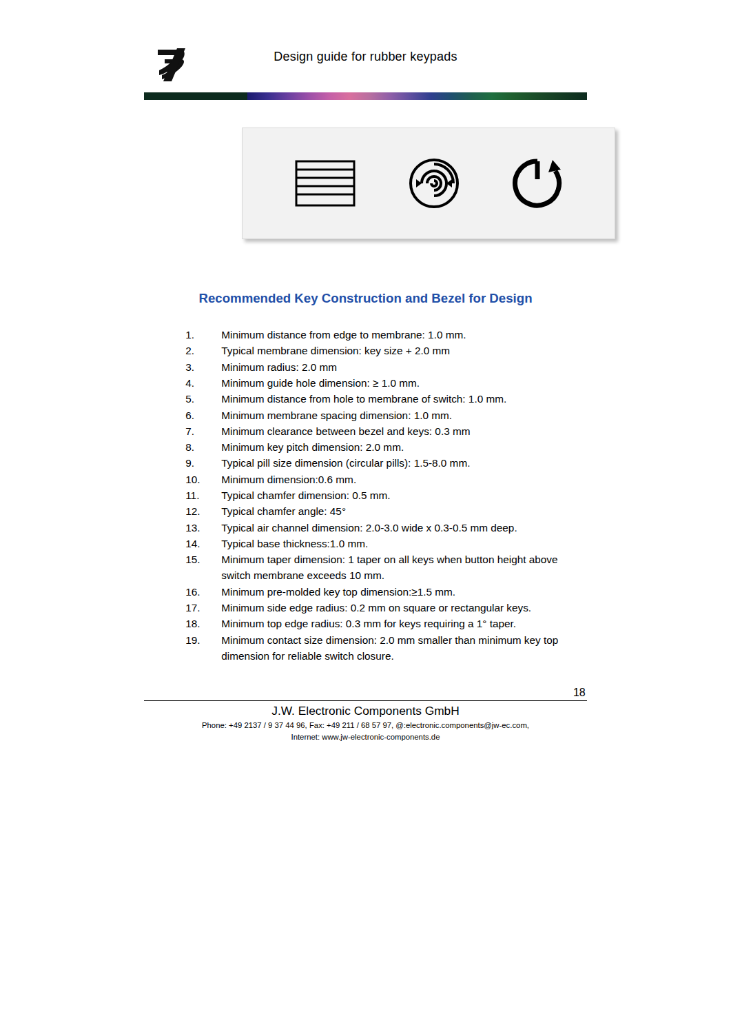Design guide for rubber keypads
Recommended Key Construction and Bezel for Design
1. Minimum distance from edge to membrane: 1.0 mm.
2. Typical membrane dimension: key size + 2.0 mm
3. Minimum radius: 2.0 mm
4. Minimum guide hole dimension: ≥ 1.0 mm.
5. Minimum distance from hole to membrane of switch: 1.0 mm.
6. Minimum membrane spacing dimension: 1.0 mm.
7. Minimum clearance between bezel and keys: 0.3 mm
8. Minimum key pitch dimension: 2.0 mm.
9. Typical pill size dimension (circular pills): 1.5-8.0 mm.
10. Minimum dimension:0.6 mm.
11. Typical chamfer dimension: 0.5 mm.
12. Typical chamfer angle: 45°
13. Typical air channel dimension: 2.0-3.0 wide x 0.3-0.5 mm deep.
14. Typical base thickness:1.0 mm.
15. Minimum taper dimension: 1 taper on all keys when button height above switch membrane exceeds 10 mm.
16. Minimum pre-molded key top dimension:≥1.5 mm.
17. Minimum side edge radius: 0.2 mm on square or rectangular keys.
18. Minimum top edge radius: 0.3 mm for keys requiring a 1° taper.
19. Minimum contact size dimension: 2.0 mm smaller than minimum key top dimension for reliable switch closure.
18
J.W. Electronic Components GmbH
Phone: +49 2137 / 9 37 44 96, Fax: +49 211 / 68 57 97, @:electronic.components@jw-ec.com,
Internet: www.jw-electronic-components.de